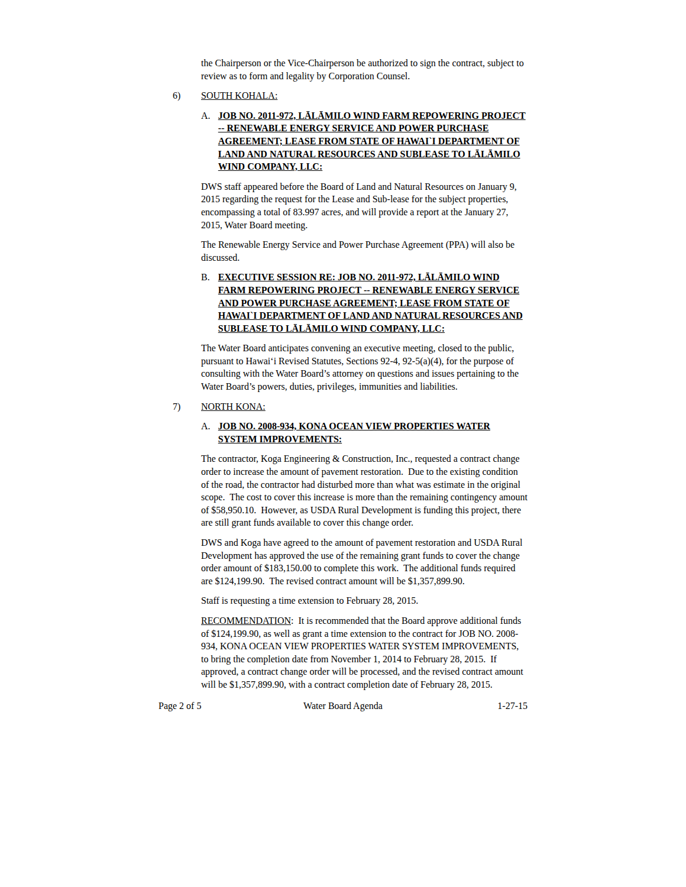the Chairperson or the Vice-Chairperson be authorized to sign the contract, subject to review as to form and legality by Corporation Counsel.
6) SOUTH KOHALA:
A.
JOB NO. 2011-972, LĀLĀMILO WIND FARM REPOWERING PROJECT -- RENEWABLE ENERGY SERVICE AND POWER PURCHASE AGREEMENT; LEASE FROM STATE OF HAWAI`I DEPARTMENT OF LAND AND NATURAL RESOURCES AND SUBLEASE TO LĀLĀMILO WIND COMPANY, LLC:
DWS staff appeared before the Board of Land and Natural Resources on January 9, 2015 regarding the request for the Lease and Sub-lease for the subject properties, encompassing a total of 83.997 acres, and will provide a report at the January 27, 2015, Water Board meeting.
The Renewable Energy Service and Power Purchase Agreement (PPA) will also be discussed.
B.
EXECUTIVE SESSION RE: JOB NO. 2011-972, LĀLĀMILO WIND FARM REPOWERING PROJECT -- RENEWABLE ENERGY SERVICE AND POWER PURCHASE AGREEMENT; LEASE FROM STATE OF HAWAI`I DEPARTMENT OF LAND AND NATURAL RESOURCES AND SUBLEASE TO LĀLĀMILO WIND COMPANY, LLC:
The Water Board anticipates convening an executive meeting, closed to the public, pursuant to Hawaiʻi Revised Statutes, Sections 92-4, 92-5(a)(4), for the purpose of consulting with the Water Board’s attorney on questions and issues pertaining to the Water Board’s powers, duties, privileges, immunities and liabilities.
7) NORTH KONA:
A.
JOB NO. 2008-934, KONA OCEAN VIEW PROPERTIES WATER SYSTEM IMPROVEMENTS:
The contractor, Koga Engineering & Construction, Inc., requested a contract change order to increase the amount of pavement restoration. Due to the existing condition of the road, the contractor had disturbed more than what was estimate in the original scope. The cost to cover this increase is more than the remaining contingency amount of $58,950.10. However, as USDA Rural Development is funding this project, there are still grant funds available to cover this change order.
DWS and Koga have agreed to the amount of pavement restoration and USDA Rural Development has approved the use of the remaining grant funds to cover the change order amount of $183,150.00 to complete this work. The additional funds required are $124,199.90. The revised contract amount will be $1,357,899.90.
Staff is requesting a time extension to February 28, 2015.
RECOMMENDATION: It is recommended that the Board approve additional funds of $124,199.90, as well as grant a time extension to the contract for JOB NO. 2008-934, KONA OCEAN VIEW PROPERTIES WATER SYSTEM IMPROVEMENTS, to bring the completion date from November 1, 2014 to February 28, 2015. If approved, a contract change order will be processed, and the revised contract amount will be $1,357,899.90, with a contract completion date of February 28, 2015.
| Page 2 of 5 | Water Board Agenda | 1-27-15 |